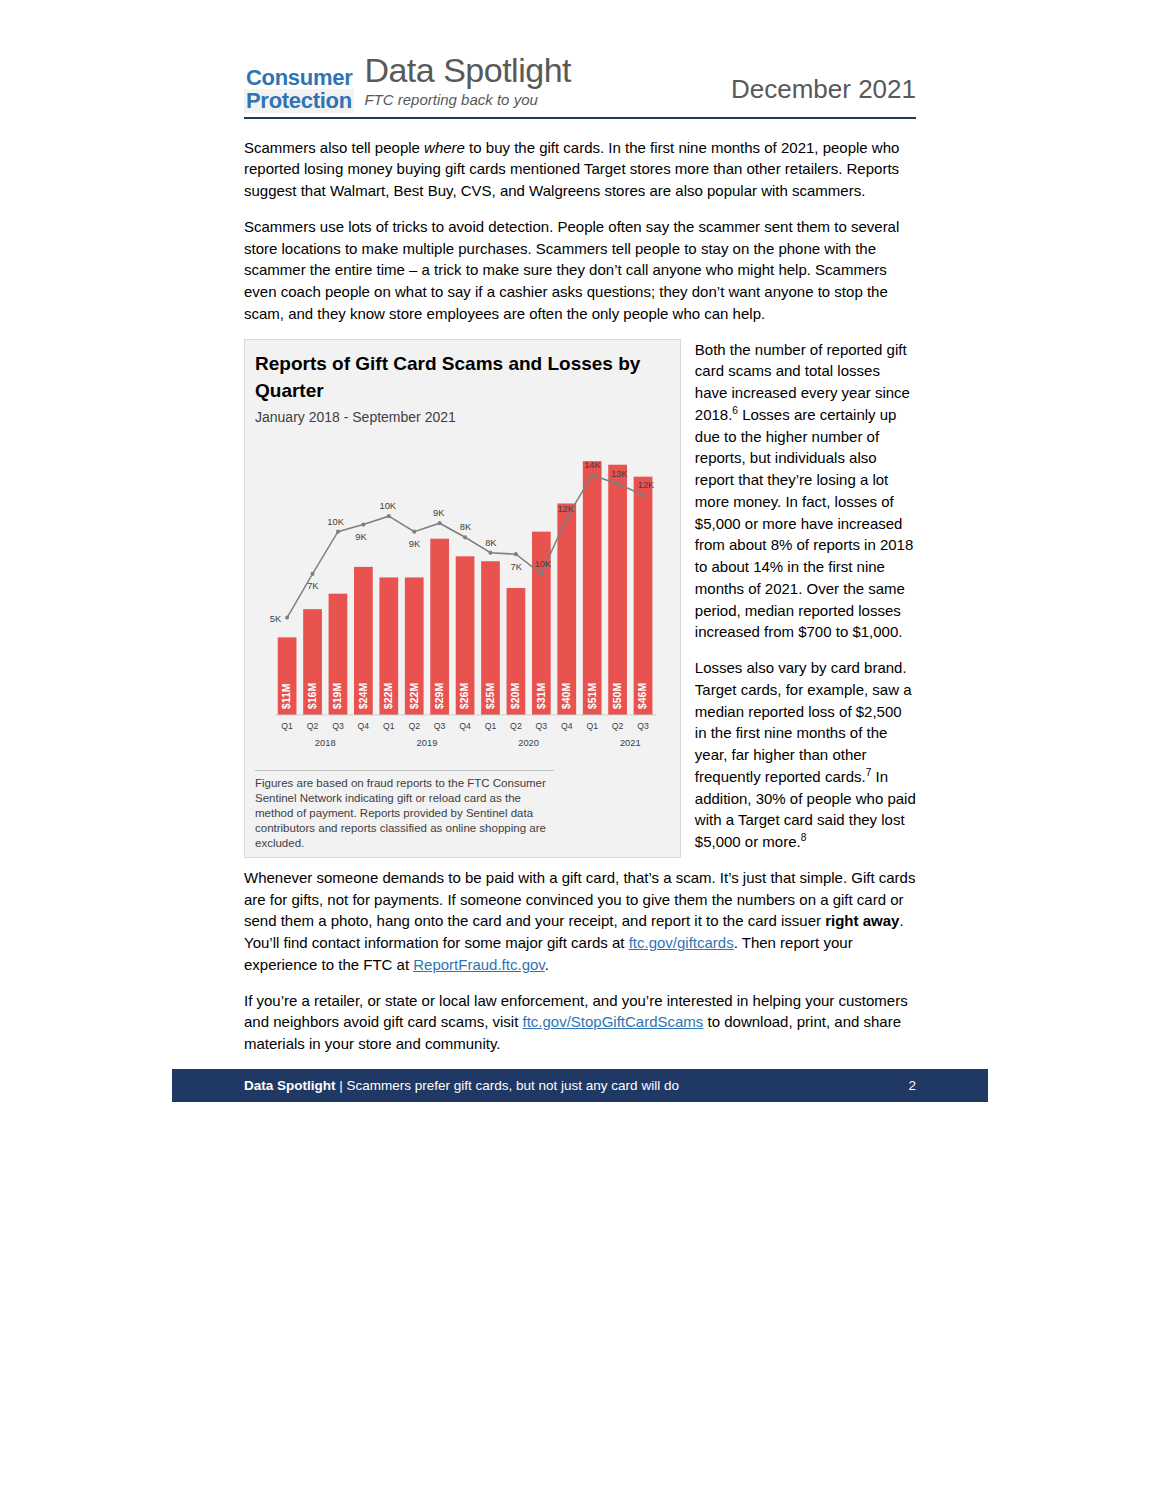Consumer Protection
Data Spotlight
FTC reporting back to you
December 2021
Scammers also tell people where to buy the gift cards. In the first nine months of 2021, people who reported losing money buying gift cards mentioned Target stores more than other retailers. Reports suggest that Walmart, Best Buy, CVS, and Walgreens stores are also popular with scammers.
Scammers use lots of tricks to avoid detection. People often say the scammer sent them to several store locations to make multiple purchases. Scammers tell people to stay on the phone with the scammer the entire time – a trick to make sure they don’t call anyone who might help. Scammers even coach people on what to say if a cashier asks questions; they don’t want anyone to stop the scam, and they know store employees are often the only people who can help.
Reports of Gift Card Scams and Losses by Quarter
January 2018 - September 2021
$11M $16M $19M $24M $22M $22M $29M $26M $25M $20M $31M $40M $51M $50M $46M 5K 7K 10K 9K 10K 9K 9K 8K 8K 7K 10K 12K 14K 13K 12K Q1 Q2 Q3 Q4 Q1 Q2 Q3 Q4 Q1 Q2 Q3 Q4 Q1 Q2 Q3 2018 2019 2020 2021
Figures are based on fraud reports to the FTC Consumer Sentinel Network indicating gift or reload card as the method of payment. Reports provided by Sentinel data contributors and reports classified as online shopping are excluded.
Both the number of reported gift card scams and total losses have increased every year since 2018.6 Losses are certainly up due to the higher number of reports, but individuals also report that they’re losing a lot more money. In fact, losses of $5,000 or more have increased from about 8% of reports in 2018 to about 14% in the first nine months of 2021. Over the same period, median reported losses increased from $700 to $1,000.
Losses also vary by card brand. Target cards, for example, saw a median reported loss of $2,500 in the first nine months of the year, far higher than other frequently reported cards.7 In addition, 30% of people who paid with a Target card said they lost $5,000 or more.8
Whenever someone demands to be paid with a gift card, that’s a scam. It’s just that simple. Gift cards are for gifts, not for payments. If someone convinced you to give them the numbers on a gift card or send them a photo, hang onto the card and your receipt, and report it to the card issuer right away. You’ll find contact information for some major gift cards at ftc.gov/giftcards. Then report your experience to the FTC at ReportFraud.ftc.gov.
If you’re a retailer, or state or local law enforcement, and you’re interested in helping your customers and neighbors avoid gift card scams, visit ftc.gov/StopGiftCardScams to download, print, and share materials in your store and community.
Data Spotlight | Scammers prefer gift cards, but not just any card will do
2